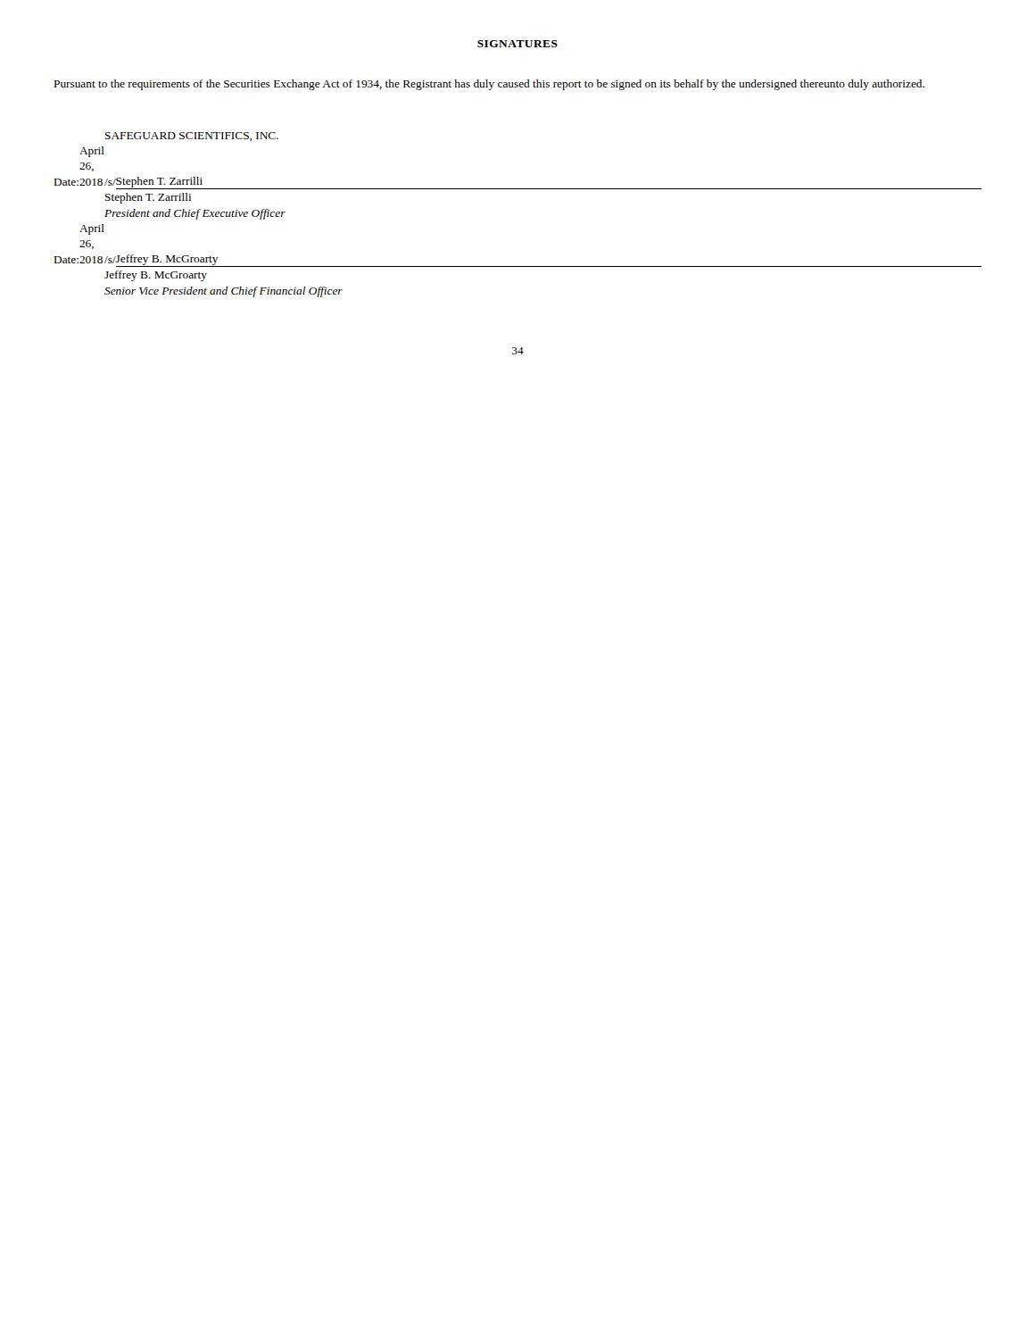SIGNATURES
Pursuant to the requirements of the Securities Exchange Act of 1934, the Registrant has duly caused this report to be signed on its behalf by the undersigned thereunto duly authorized.
| | | | SAFEGUARD SCIENTIFICS, INC. |
| Date: | April 26, 2018 | | /s/ | Stephen T. Zarrilli |
| | Stephen T. Zarrilli |
| | President and Chief Executive Officer |
| Date: | April 26, 2018 | | /s/ | Jeffrey B. McGroarty |
| | Jeffrey B. McGroarty |
| | Senior Vice President and Chief Financial Officer |
34